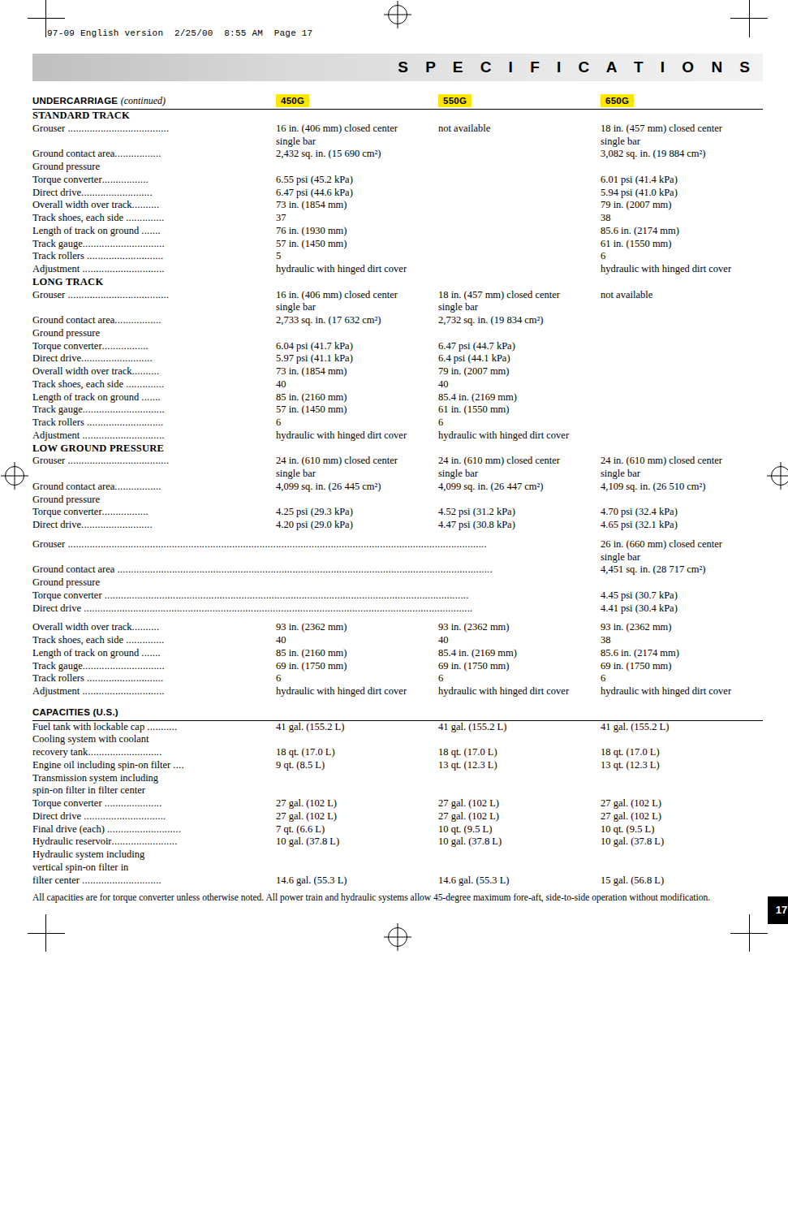97-09 English version 2/25/00 8:55 AM Page 17
S P E C I F I C A T I O N S
UNDERCARRIAGE (continued)
450G 550G 650G
| STANDARD TRACK |
| Grouser ..................................... | 16 in. (406 mm) closed center | not available | 18 in. (457 mm) closed center |
| | single bar | | single bar |
| Ground contact area ................. | 2,432 sq. in. (15 690 cm²) | | 3,082 sq. in. (19 884 cm²) |
| Ground pressure | | | |
| Torque converter ................. | 6.55 psi (45.2 kPa) | | 6.01 psi (41.4 kPa) |
| Direct drive .......................... | 6.47 psi (44.6 kPa) | | 5.94 psi (41.0 kPa) |
| Overall width over track .......... | 73 in. (1854 mm) | | 79 in. (2007 mm) |
| Track shoes, each side .............. | 37 | | 38 |
| Length of track on ground ....... | 76 in. (1930 mm) | | 85.6 in. (2174 mm) |
| Track gauge .............................. | 57 in. (1450 mm) | | 61 in. (1550 mm) |
| Track rollers ............................ | 5 | | 6 |
| Adjustment .............................. | hydraulic with hinged dirt cover | | hydraulic with hinged dirt cover |
| LONG TRACK |
| Grouser ..................................... | 16 in. (406 mm) closed center | 18 in. (457 mm) closed center | not available |
| | single bar | single bar | |
| Ground contact area ................. | 2,733 sq. in. (17 632 cm²) | 2,732 sq. in. (19 834 cm²) | |
| Ground pressure | | | |
| Torque converter ................. | 6.04 psi (41.7 kPa) | 6.47 psi (44.7 kPa) | |
| Direct drive .......................... | 5.97 psi (41.1 kPa) | 6.4 psi (44.1 kPa) | |
| Overall width over track .......... | 73 in. (1854 mm) | 79 in. (2007 mm) | |
| Track shoes, each side .............. | 40 | 40 | |
| Length of track on ground ....... | 85 in. (2160 mm) | 85.4 in. (2169 mm) | |
| Track gauge .............................. | 57 in. (1450 mm) | 61 in. (1550 mm) | |
| Track rollers ............................ | 6 | 6 | |
| Adjustment .............................. | hydraulic with hinged dirt cover | hydraulic with hinged dirt cover | |
| LOW GROUND PRESSURE |
| Grouser ..................................... | 24 in. (610 mm) closed center | 24 in. (610 mm) closed center | 24 in. (610 mm) closed center |
| | single bar | single bar | single bar |
| Ground contact area ................. | 4,099 sq. in. (26 445 cm²) | 4,099 sq. in. (26 447 cm²) | 4,109 sq. in. (26 510 cm²) |
| Ground pressure | | | |
| Torque converter ................. | 4.25 psi (29.3 kPa) | 4.52 psi (31.2 kPa) | 4.70 psi (32.4 kPa) |
| Direct drive .......................... | 4.20 psi (29.0 kPa) | 4.47 psi (30.8 kPa) | 4.65 psi (32.1 kPa) |
| Grouser ......................................................................................................................................................... | 26 in. (660 mm) closed center |
| | single bar |
| Ground contact area ......................................................................................................................................... | 4,451 sq. in. (28 717 cm²) |
| Ground pressure | |
| Torque converter ..................................................................................................................................... | 4.45 psi (30.7 kPa) |
| Direct drive .............................................................................................................................................. | 4.41 psi (30.4 kPa) |
| Overall width over track .......... | 93 in. (2362 mm) | 93 in. (2362 mm) | 93 in. (2362 mm) |
| Track shoes, each side .............. | 40 | 40 | 38 |
| Length of track on ground ....... | 85 in. (2160 mm) | 85.4 in. (2169 mm) | 85.6 in. (2174 mm) |
| Track gauge .............................. | 69 in. (1750 mm) | 69 in. (1750 mm) | 69 in. (1750 mm) |
| Track rollers ............................ | 6 | 6 | 6 |
| Adjustment .............................. | hydraulic with hinged dirt cover | hydraulic with hinged dirt cover | hydraulic with hinged dirt cover |
CAPACITIES (U.S.)
| Fuel tank with lockable cap ........... | 41 gal. (155.2 L) | 41 gal. (155.2 L) | 41 gal. (155.2 L) |
| Cooling system with coolant | | | |
| recovery tank ........................... | 18 qt. (17.0 L) | 18 qt. (17.0 L) | 18 qt. (17.0 L) |
| Engine oil including spin-on filter .... | 9 qt. (8.5 L) | 13 qt. (12.3 L) | 13 qt. (12.3 L) |
| Transmission system including | | | |
| spin-on filter in filter center | | | |
| Torque converter ..................... | 27 gal. (102 L) | 27 gal. (102 L) | 27 gal. (102 L) |
| Direct drive .............................. | 27 gal. (102 L) | 27 gal. (102 L) | 27 gal. (102 L) |
| Final drive (each) ........................... | 7 qt. (6.6 L) | 10 qt. (9.5 L) | 10 qt. (9.5 L) |
| Hydraulic reservoir ........................ | 10 gal. (37.8 L) | 10 gal. (37.8 L) | 10 gal. (37.8 L) |
| Hydraulic system including | | | |
| vertical spin-on filter in | | | |
| filter center ............................. | 14.6 gal. (55.3 L) | 14.6 gal. (55.3 L) | 15 gal. (56.8 L) |
All capacities are for torque converter unless otherwise noted. All power train and hydraulic systems allow 45-degree maximum fore-aft, side-to-side operation without modification.
17